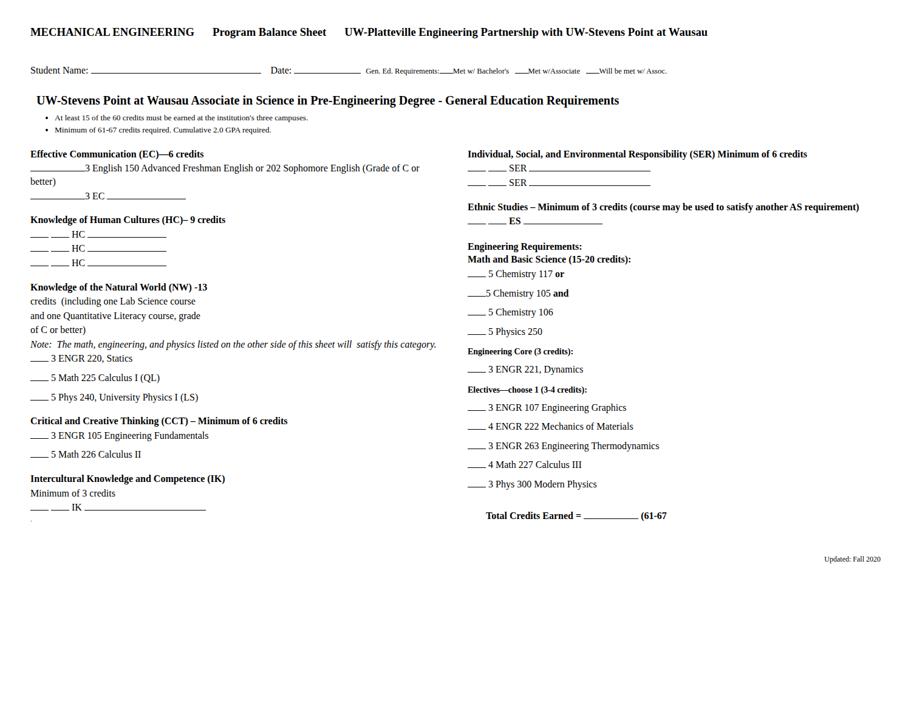MECHANICAL ENGINEERING Program Balance Sheet UW-Platteville Engineering Partnership with UW-Stevens Point at Wausau
Student Name: Date: Gen. Ed. Requirements: Met w/ Bachelor's Met w/Associate Will be met w/ Assoc.
UW-Stevens Point at Wausau Associate in Science in Pre-Engineering Degree - General Education Requirements
At least 15 of the 60 credits must be earned at the institution's three campuses.
Minimum of 61-67 credits required. Cumulative 2.0 GPA required.
Effective Communication (EC)—6 credits
3 English 150 Advanced Freshman English or 202 Sophomore English (Grade of C or better)
3 EC
Knowledge of Human Cultures (HC)– 9 credits
HC
HC
HC
Knowledge of the Natural World (NW) -13
credits (including one Lab Science course
and one Quantitative Literacy course, grade
of C or better)
Note: The math, engineering, and physics listed on the other side of this sheet will satisfy this category.
3 ENGR 220, Statics
5 Math 225 Calculus I (QL)
5 Phys 240, University Physics I (LS)
Critical and Creative Thinking (CCT) – Minimum of 6 credits
3 ENGR 105 Engineering Fundamentals
5 Math 226 Calculus II
Intercultural Knowledge and Competence (IK)
Minimum of 3 credits
IK
.
Individual, Social, and Environmental Responsibility (SER) Minimum of 6 credits
SER
SER
Ethnic Studies – Minimum of 3 credits (course may be used to satisfy another AS requirement)
ES
Engineering Requirements:
Math and Basic Science (15-20 credits):
5 Chemistry 117 or
5 Chemistry 105 and
5 Chemistry 106
5 Physics 250
Engineering Core (3 credits):
3 ENGR 221, Dynamics
Electives—choose 1 (3-4 credits):
3 ENGR 107 Engineering Graphics
4 ENGR 222 Mechanics of Materials
3 ENGR 263 Engineering Thermodynamics
4 Math 227 Calculus III
3 Phys 300 Modern Physics
Total Credits Earned = (61-67
Updated: Fall 2020